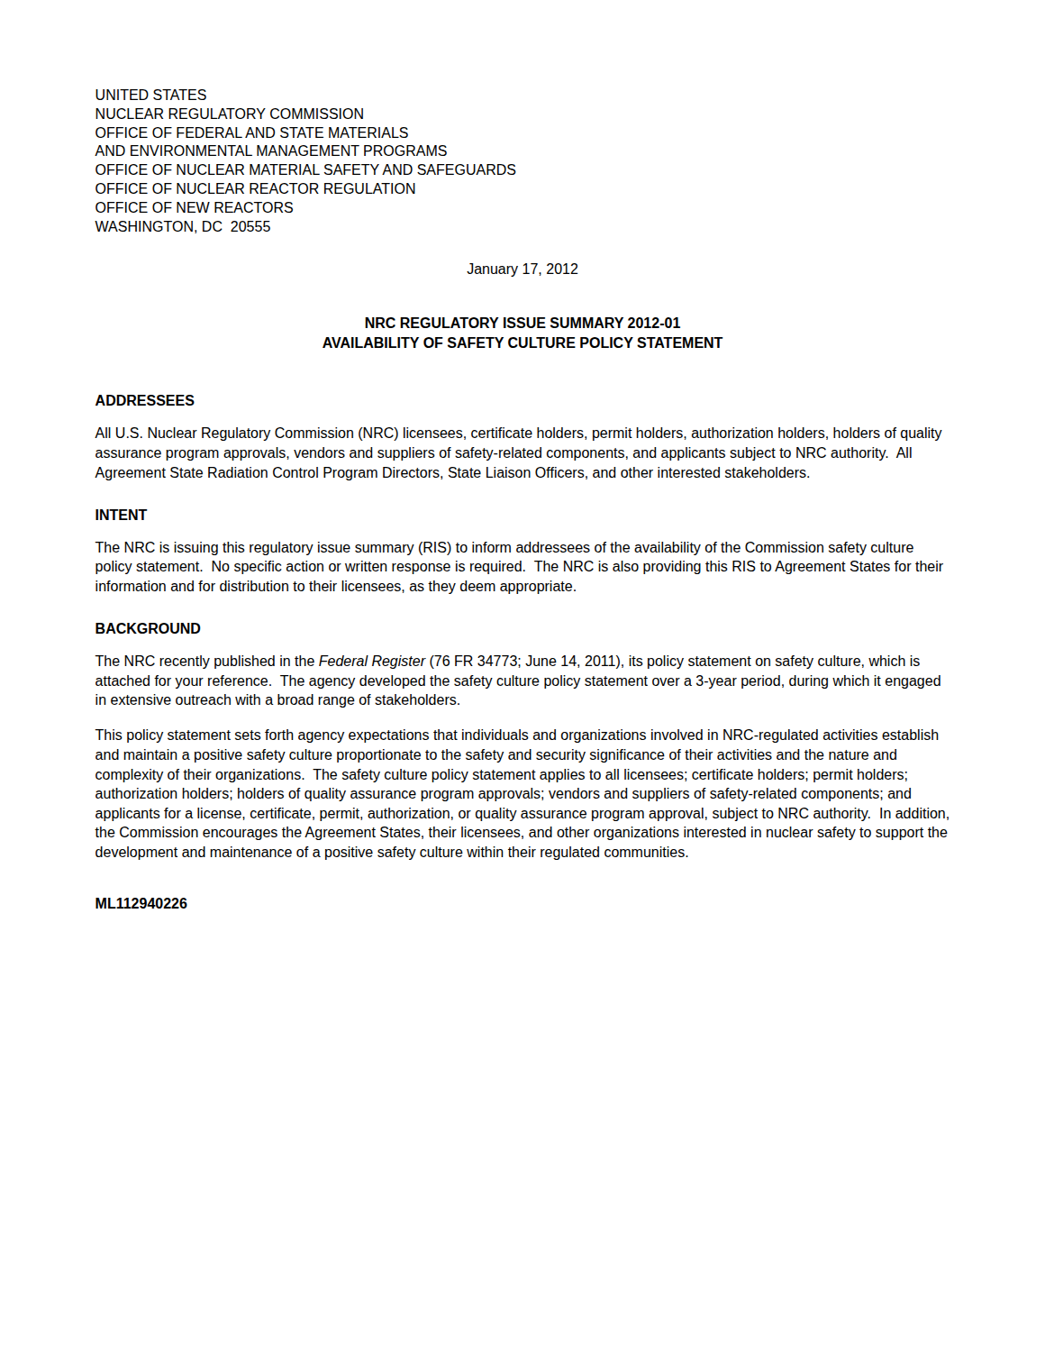UNITED STATES
NUCLEAR REGULATORY COMMISSION
OFFICE OF FEDERAL AND STATE MATERIALS
AND ENVIRONMENTAL MANAGEMENT PROGRAMS
OFFICE OF NUCLEAR MATERIAL SAFETY AND SAFEGUARDS
OFFICE OF NUCLEAR REACTOR REGULATION
OFFICE OF NEW REACTORS
WASHINGTON, DC 20555
January 17, 2012
NRC REGULATORY ISSUE SUMMARY 2012-01
AVAILABILITY OF SAFETY CULTURE POLICY STATEMENT
ADDRESSEES
All U.S. Nuclear Regulatory Commission (NRC) licensees, certificate holders, permit holders, authorization holders, holders of quality assurance program approvals, vendors and suppliers of safety-related components, and applicants subject to NRC authority. All Agreement State Radiation Control Program Directors, State Liaison Officers, and other interested stakeholders.
INTENT
The NRC is issuing this regulatory issue summary (RIS) to inform addressees of the availability of the Commission safety culture policy statement. No specific action or written response is required. The NRC is also providing this RIS to Agreement States for their information and for distribution to their licensees, as they deem appropriate.
BACKGROUND
The NRC recently published in the Federal Register (76 FR 34773; June 14, 2011), its policy statement on safety culture, which is attached for your reference. The agency developed the safety culture policy statement over a 3-year period, during which it engaged in extensive outreach with a broad range of stakeholders.
This policy statement sets forth agency expectations that individuals and organizations involved in NRC-regulated activities establish and maintain a positive safety culture proportionate to the safety and security significance of their activities and the nature and complexity of their organizations. The safety culture policy statement applies to all licensees; certificate holders; permit holders; authorization holders; holders of quality assurance program approvals; vendors and suppliers of safety-related components; and applicants for a license, certificate, permit, authorization, or quality assurance program approval, subject to NRC authority. In addition, the Commission encourages the Agreement States, their licensees, and other organizations interested in nuclear safety to support the development and maintenance of a positive safety culture within their regulated communities.
ML112940226